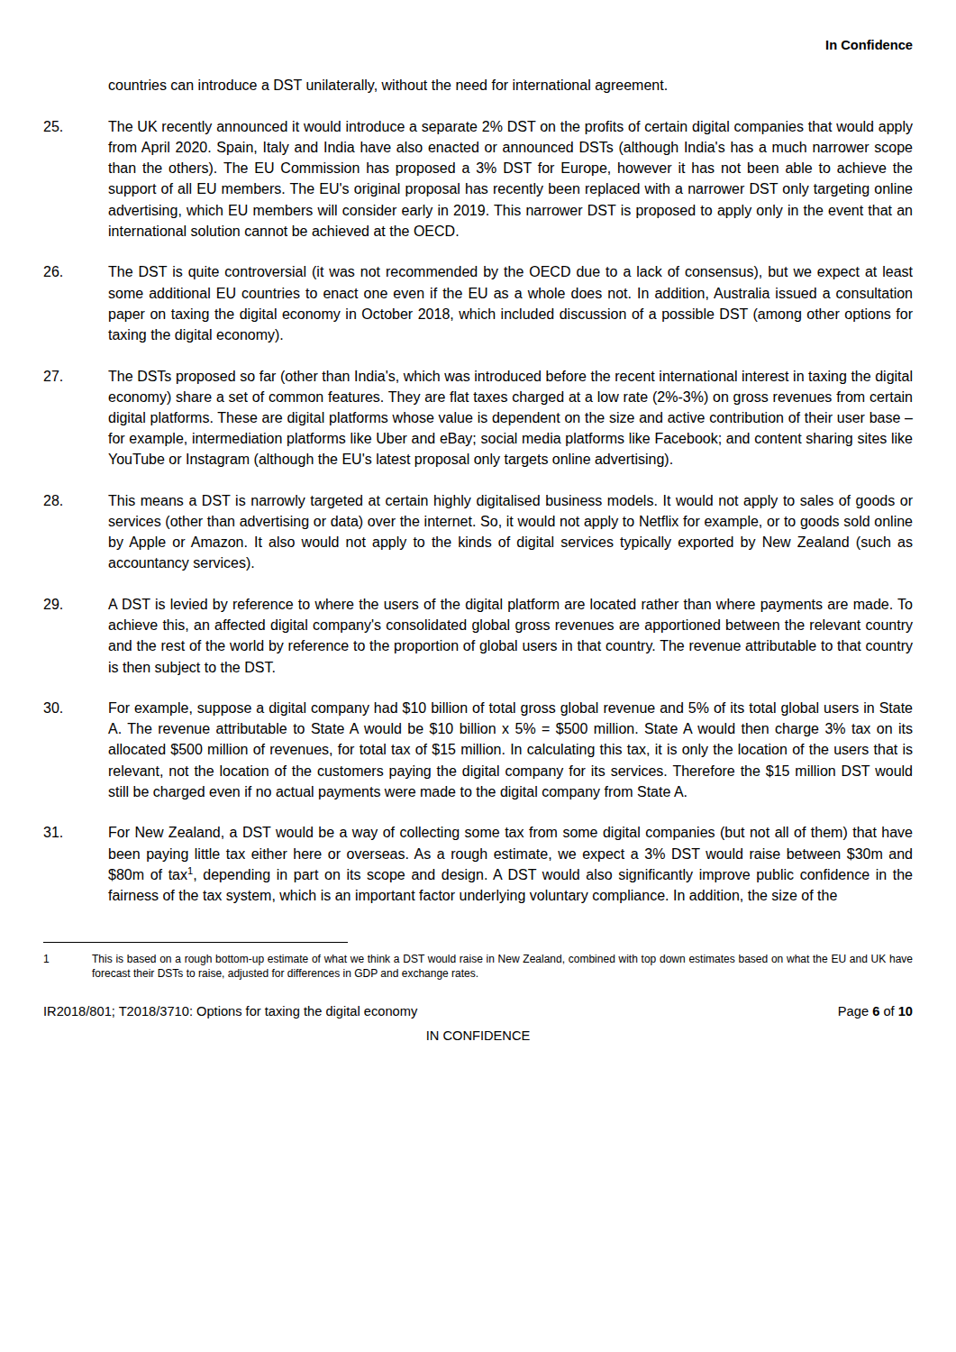In Confidence
countries can introduce a DST unilaterally, without the need for international agreement.
25. The UK recently announced it would introduce a separate 2% DST on the profits of certain digital companies that would apply from April 2020. Spain, Italy and India have also enacted or announced DSTs (although India's has a much narrower scope than the others). The EU Commission has proposed a 3% DST for Europe, however it has not been able to achieve the support of all EU members. The EU's original proposal has recently been replaced with a narrower DST only targeting online advertising, which EU members will consider early in 2019. This narrower DST is proposed to apply only in the event that an international solution cannot be achieved at the OECD.
26. The DST is quite controversial (it was not recommended by the OECD due to a lack of consensus), but we expect at least some additional EU countries to enact one even if the EU as a whole does not. In addition, Australia issued a consultation paper on taxing the digital economy in October 2018, which included discussion of a possible DST (among other options for taxing the digital economy).
27. The DSTs proposed so far (other than India's, which was introduced before the recent international interest in taxing the digital economy) share a set of common features. They are flat taxes charged at a low rate (2%-3%) on gross revenues from certain digital platforms. These are digital platforms whose value is dependent on the size and active contribution of their user base – for example, intermediation platforms like Uber and eBay; social media platforms like Facebook; and content sharing sites like YouTube or Instagram (although the EU's latest proposal only targets online advertising).
28. This means a DST is narrowly targeted at certain highly digitalised business models. It would not apply to sales of goods or services (other than advertising or data) over the internet. So, it would not apply to Netflix for example, or to goods sold online by Apple or Amazon. It also would not apply to the kinds of digital services typically exported by New Zealand (such as accountancy services).
29. A DST is levied by reference to where the users of the digital platform are located rather than where payments are made. To achieve this, an affected digital company's consolidated global gross revenues are apportioned between the relevant country and the rest of the world by reference to the proportion of global users in that country. The revenue attributable to that country is then subject to the DST.
30. For example, suppose a digital company had $10 billion of total gross global revenue and 5% of its total global users in State A. The revenue attributable to State A would be $10 billion x 5% = $500 million. State A would then charge 3% tax on its allocated $500 million of revenues, for total tax of $15 million. In calculating this tax, it is only the location of the users that is relevant, not the location of the customers paying the digital company for its services. Therefore the $15 million DST would still be charged even if no actual payments were made to the digital company from State A.
31. For New Zealand, a DST would be a way of collecting some tax from some digital companies (but not all of them) that have been paying little tax either here or overseas. As a rough estimate, we expect a 3% DST would raise between $30m and $80m of tax1, depending in part on its scope and design. A DST would also significantly improve public confidence in the fairness of the tax system, which is an important factor underlying voluntary compliance. In addition, the size of the
1 This is based on a rough bottom-up estimate of what we think a DST would raise in New Zealand, combined with top down estimates based on what the EU and UK have forecast their DSTs to raise, adjusted for differences in GDP and exchange rates.
IR2018/801; T2018/3710: Options for taxing the digital economy
Page 6 of 10
IN CONFIDENCE